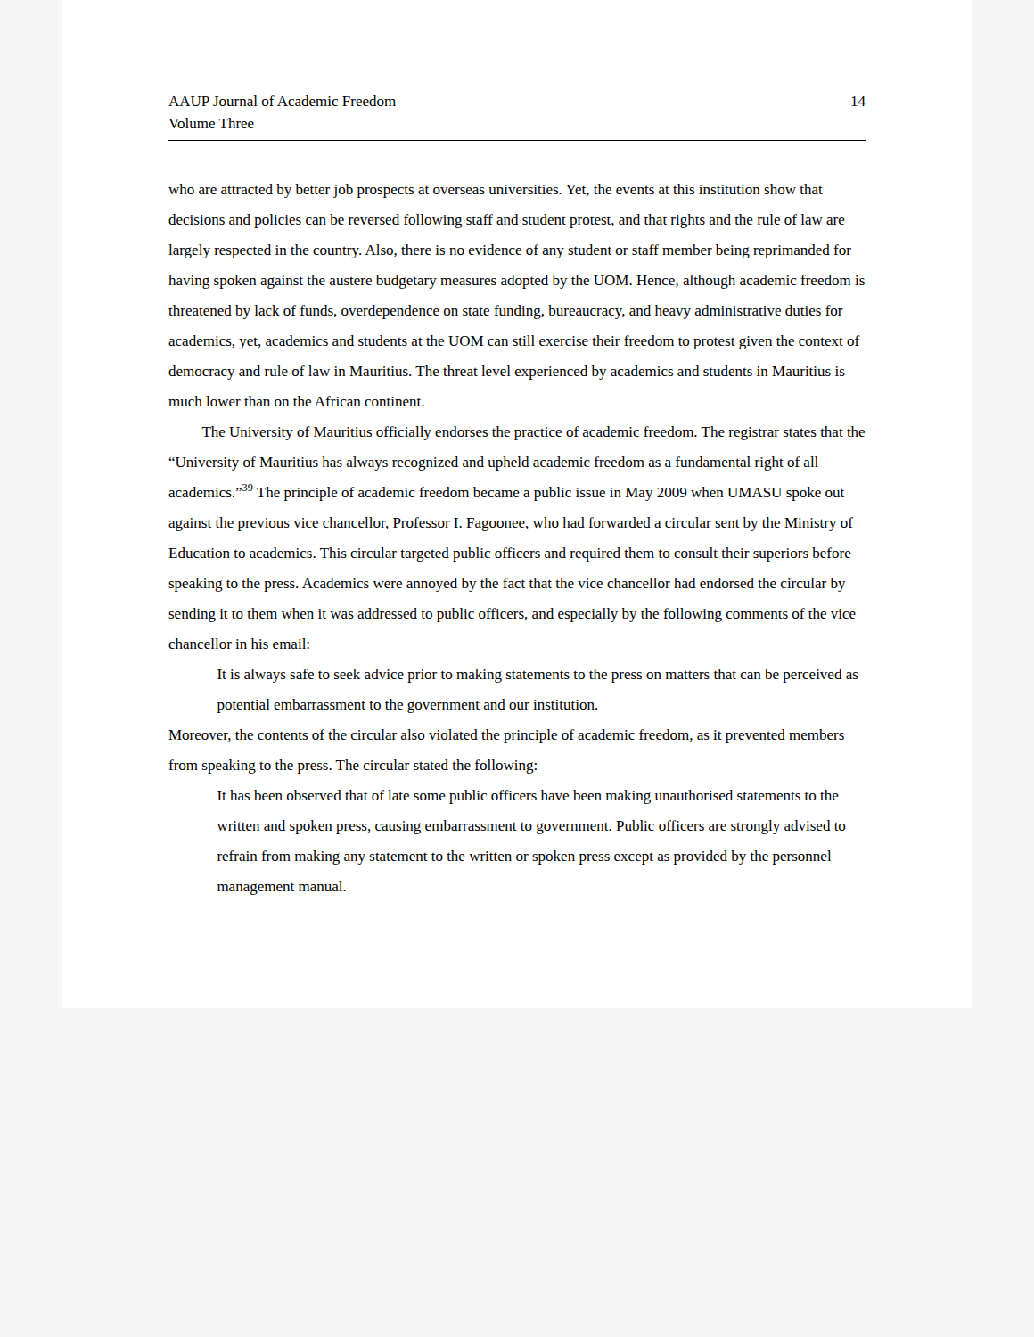AAUP Journal of Academic Freedom
Volume Three
14
who are attracted by better job prospects at overseas universities. Yet, the events at this institution show that decisions and policies can be reversed following staff and student protest, and that rights and the rule of law are largely respected in the country. Also, there is no evidence of any student or staff member being reprimanded for having spoken against the austere budgetary measures adopted by the UOM. Hence, although academic freedom is threatened by lack of funds, overdependence on state funding, bureaucracy, and heavy administrative duties for academics, yet, academics and students at the UOM can still exercise their freedom to protest given the context of democracy and rule of law in Mauritius. The threat level experienced by academics and students in Mauritius is much lower than on the African continent.
The University of Mauritius officially endorses the practice of academic freedom. The registrar states that the “University of Mauritius has always recognized and upheld academic freedom as a fundamental right of all academics.”39 The principle of academic freedom became a public issue in May 2009 when UMASU spoke out against the previous vice chancellor, Professor I. Fagoonee, who had forwarded a circular sent by the Ministry of Education to academics. This circular targeted public officers and required them to consult their superiors before speaking to the press. Academics were annoyed by the fact that the vice chancellor had endorsed the circular by sending it to them when it was addressed to public officers, and especially by the following comments of the vice chancellor in his email:
It is always safe to seek advice prior to making statements to the press on matters that can be perceived as potential embarrassment to the government and our institution.
Moreover, the contents of the circular also violated the principle of academic freedom, as it prevented members from speaking to the press. The circular stated the following:
It has been observed that of late some public officers have been making unauthorised statements to the written and spoken press, causing embarrassment to government. Public officers are strongly advised to refrain from making any statement to the written or spoken press except as provided by the personnel management manual.